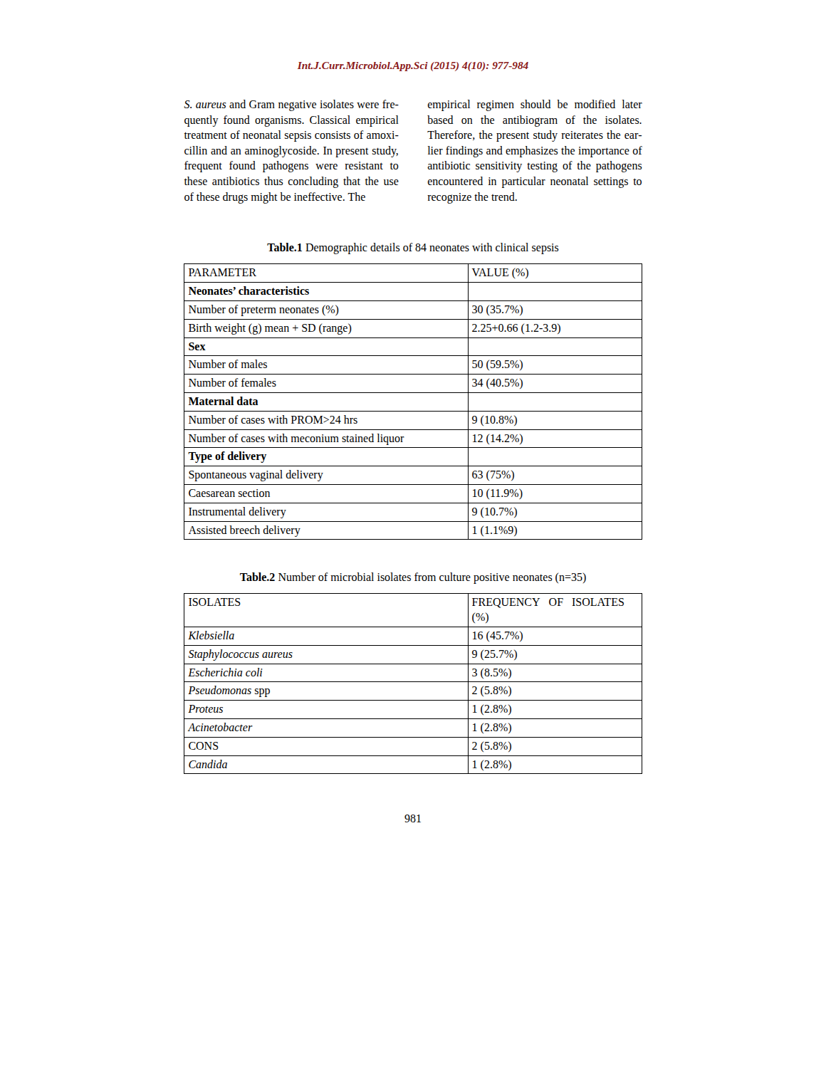Int.J.Curr.Microbiol.App.Sci (2015) 4(10): 977-984
S. aureus and Gram negative isolates were frequently found organisms. Classical empirical treatment of neonatal sepsis consists of amoxicillin and an aminoglycoside. In present study, frequent found pathogens were resistant to these antibiotics thus concluding that the use of these drugs might be ineffective. The
empirical regimen should be modified later based on the antibiogram of the isolates. Therefore, the present study reiterates the earlier findings and emphasizes the importance of antibiotic sensitivity testing of the pathogens encountered in particular neonatal settings to recognize the trend.
Table.1 Demographic details of 84 neonates with clinical sepsis
| PARAMETER | VALUE (%) |
| Neonates’ characteristics | |
| Number of preterm neonates (%) | 30 (35.7%) |
| Birth weight (g) mean + SD (range) | 2.25+0.66 (1.2-3.9) |
| Sex | |
| Number of males | 50 (59.5%) |
| Number of females | 34 (40.5%) |
| Maternal data | |
| Number of cases with PROM>24 hrs | 9 (10.8%) |
| Number of cases with meconium stained liquor | 12 (14.2%) |
| Type of delivery | |
| Spontaneous vaginal delivery | 63 (75%) |
| Caesarean section | 10 (11.9%) |
| Instrumental delivery | 9 (10.7%) |
| Assisted breech delivery | 1 (1.1%9) |
Table.2 Number of microbial isolates from culture positive neonates (n=35)
| ISOLATES | FREQUENCY OF ISOLATES (%) |
| Klebsiella | 16 (45.7%) |
| Staphylococcus aureus | 9 (25.7%) |
| Escherichia coli | 3 (8.5%) |
| Pseudomonas spp | 2 (5.8%) |
| Proteus | 1 (2.8%) |
| Acinetobacter | 1 (2.8%) |
| CONS | 2 (5.8%) |
| Candida | 1 (2.8%) |
981